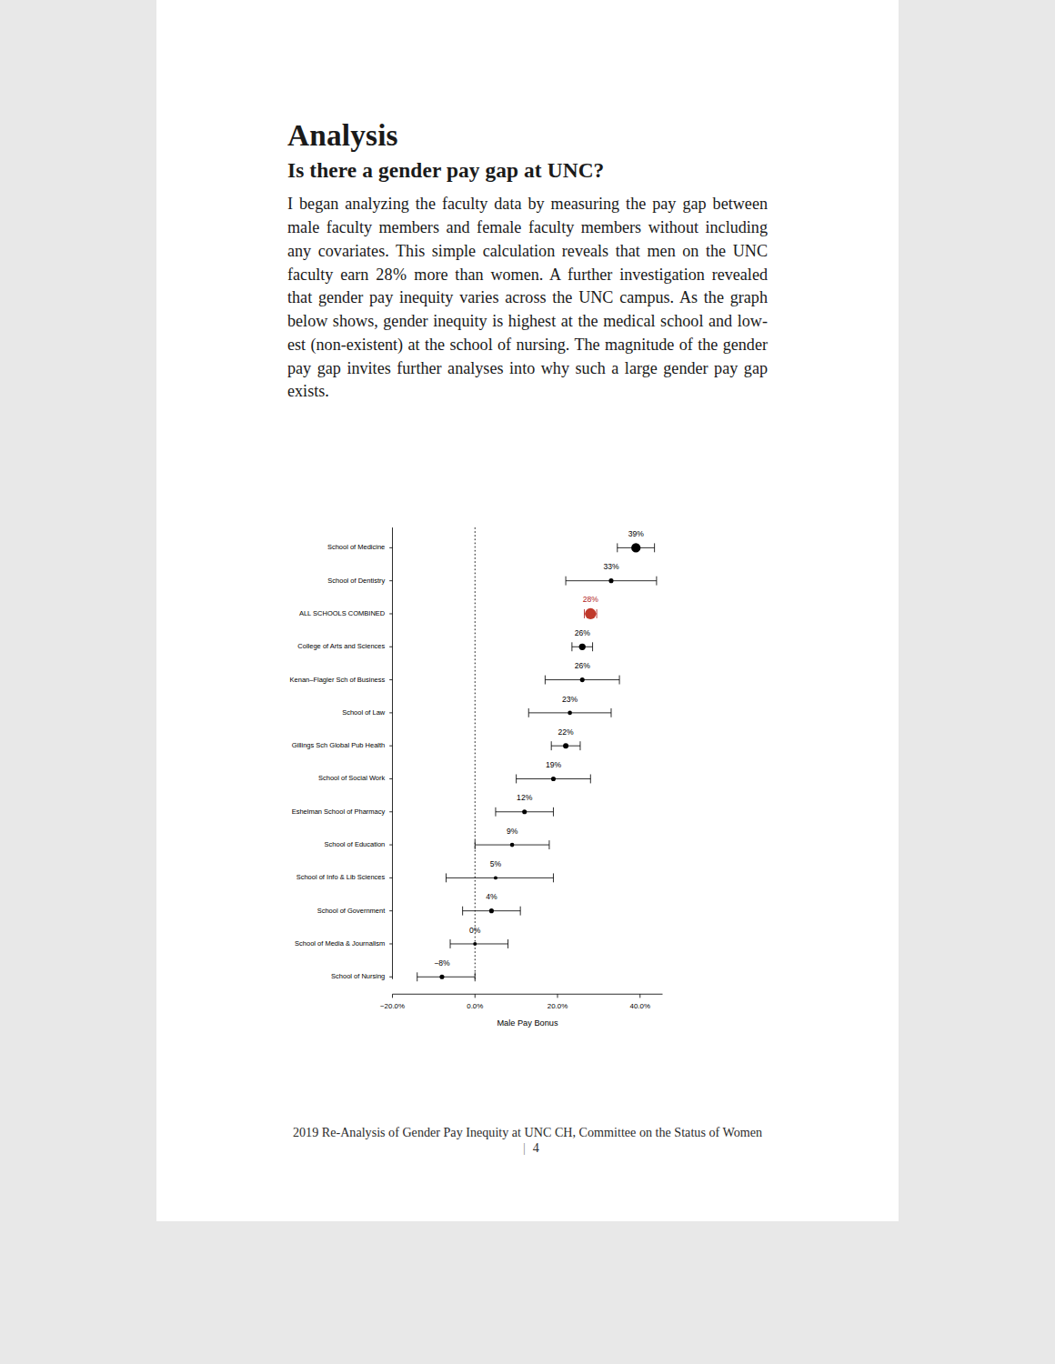Analysis
Is there a gender pay gap at UNC?
I began analyzing the faculty data by measuring the pay gap between male faculty members and female faculty members without including any covariates. This simple calculation reveals that men on the UNC faculty earn 28% more than women. A further investigation revealed that gender pay inequity varies across the UNC campus. As the graph below shows, gender inequity is highest at the medical school and lowest (non-existent) at the school of nursing. The magnitude of the gender pay gap invites further analyses into why such a large gender pay gap exists.
Geometry: x = 0% -> 250 x = 20% -> 360 x = 40% -> 470 scale: 5.5 px per percentage point x(p) = 250 + 5.5*p School of Medicine 39% School of Dentistry 33% ALL SCHOOLS COMBINED 28% College of Arts and Sciences 26% Kenan–Flagler Sch of Business 26% School of Law 23% Gillings Sch Global Pub Health 22% School of Social Work 19% Eshelman School of Pharmacy 12% School of Education 9% School of Info & Lib Sciences 5% School of Government 4% School of Media & Journalism 0% School of Nursing −8% −20.0% 0.0% 20.0% 40.0% Male Pay Bonus
2019 Re-Analysis of Gender Pay Inequity at UNC CH, Committee on the Status of Women |4